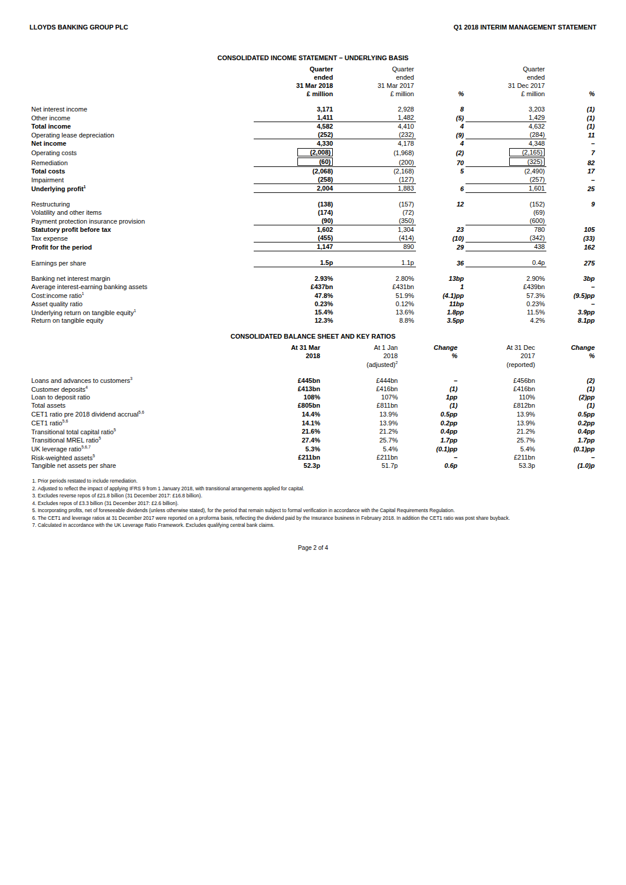LLOYDS BANKING GROUP PLC
Q1 2018 INTERIM MANAGEMENT STATEMENT
CONSOLIDATED INCOME STATEMENT − UNDERLYING BASIS
| | Quarter | Quarter | | Quarter | |
| | ended | ended | | ended | |
| | 31 Mar 2018 | 31 Mar 2017 | | 31 Dec 2017 | |
| | £ million | £ million | % | £ million | % |
| Net interest income | 3,171 | 2,928 | 8 | 3,203 | (1) |
| Other income | 1,411 | 1,482 | (5) | 1,429 | (1) |
| Total income | 4,582 | 4,410 | 4 | 4,632 | (1) |
| Operating lease depreciation | (252) | (232) | (9) | (284) | 11 |
| Net income | 4,330 | 4,178 | 4 | 4,348 | – |
| Operating costs | (2,008) | (1,968) | (2) | (2,165) | 7 |
| Remediation | (60) | (200) | 70 | (325) | 82 |
| Total costs | (2,068) | (2,168) | 5 | (2,490) | 17 |
| Impairment | (258) | (127) | | (257) | – |
| Underlying profit 1 | 2,004 | 1,883 | 6 | 1,601 | 25 |
| Restructuring | (138) | (157) | 12 | (152) | 9 |
| Volatility and other items | (174) | (72) | | (69) | |
| Payment protection insurance provision | (90) | (350) | | (600) | |
| Statutory profit before tax | 1,602 | 1,304 | 23 | 780 | 105 |
| Tax expense | (455) | (414) | (10) | (342) | (33) |
| Profit for the period | 1,147 | 890 | 29 | 438 | 162 |
| Earnings per share | 1.5p | 1.1p | 36 | 0.4p | 275 |
| Banking net interest margin | 2.93% | 2.80% | 13bp | 2.90% | 3bp |
| Average interest-earning banking assets | £437bn | £431bn | 1 | £439bn | – |
| Cost:income ratio 1 | 47.8% | 51.9% | (4.1)pp | 57.3% | (9.5)pp |
| Asset quality ratio | 0.23% | 0.12% | 11bp | 0.23% | – |
| Underlying return on tangible equity 1 | 15.4% | 13.6% | 1.8pp | 11.5% | 3.9pp |
| Return on tangible equity | 12.3% | 8.8% | 3.5pp | 4.2% | 8.1pp |
CONSOLIDATED BALANCE SHEET AND KEY RATIOS
| | At 31 Mar | At 1 Jan | Change | At 31 Dec | Change |
| | 2018 | 2018 | % | 2017 | % |
| | | (adjusted) 2 | | (reported) | |
| Loans and advances to customers 3 | £445bn | £444bn | – | £456bn | (2) |
| Customer deposits 4 | £413bn | £416bn | (1) | £416bn | (1) |
| Loan to deposit ratio | 108% | 107% | 1pp | 110% | (2)pp |
| Total assets | £805bn | £811bn | (1) | £812bn | (1) |
| CET1 ratio pre 2018 dividend accrual 5,6 | 14.4% | 13.9% | 0.5pp | 13.9% | 0.5pp |
| CET1 ratio 5,6 | 14.1% | 13.9% | 0.2pp | 13.9% | 0.2pp |
| Transitional total capital ratio 5 | 21.6% | 21.2% | 0.4pp | 21.2% | 0.4pp |
| Transitional MREL ratio 5 | 27.4% | 25.7% | 1.7pp | 25.7% | 1.7pp |
| UK leverage ratio 5,6,7 | 5.3% | 5.4% | (0.1)pp | 5.4% | (0.1)pp |
| Risk-weighted assets 5 | £211bn | £211bn | – | £211bn | – |
| Tangible net assets per share | 52.3p | 51.7p | 0.6p | 53.3p | (1.0)p |
Prior periods restated to include remediation.
Adjusted to reflect the impact of applying IFRS 9 from 1 January 2018, with transitional arrangements applied for capital.
Excludes reverse repos of £21.8 billion (31 December 2017: £16.8 billion).
Excludes repos of £3.3 billion (31 December 2017: £2.6 billion).
Incorporating profits, net of foreseeable dividends (unless otherwise stated), for the period that remain subject to formal verification in accordance with the Capital Requirements Regulation.
The CET1 and leverage ratios at 31 December 2017 were reported on a proforma basis, reflecting the dividend paid by the Insurance business in February 2018. In addition the CET1 ratio was post share buyback.
Calculated in accordance with the UK Leverage Ratio Framework. Excludes qualifying central bank claims.
Page 2 of 4